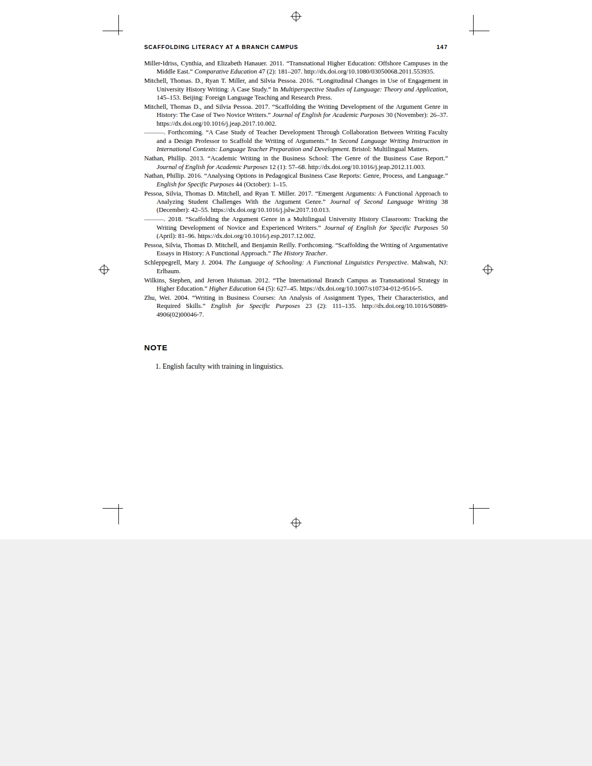Scaffolding Literacy at a Branch Campus 147
Miller-Idriss, Cynthia, and Elizabeth Hanauer. 2011. “Transnational Higher Education: Offshore Campuses in the Middle East.” Comparative Education 47 (2): 181–207. http://dx.doi.org/10.1080/03050068.2011.553935.
Mitchell, Thomas. D., Ryan T. Miller, and Silvia Pessoa. 2016. “Longitudinal Changes in Use of Engagement in University History Writing: A Case Study.” In Multiperspective Studies of Language: Theory and Application, 145–153. Beijing: Foreign Language Teaching and Research Press.
Mitchell, Thomas D., and Silvia Pessoa. 2017. “Scaffolding the Writing Development of the Argument Genre in History: The Case of Two Novice Writers.” Journal of English for Academic Purposes 30 (November): 26–37. https://dx.doi.org/10.1016/j.jeap.2017.10.002.
———. Forthcoming. “A Case Study of Teacher Development Through Collaboration Between Writing Faculty and a Design Professor to Scaffold the Writing of Arguments.” In Second Language Writing Instruction in International Contexts: Language Teacher Preparation and Development. Bristol: Multilingual Matters.
Nathan, Phillip. 2013. “Academic Writing in the Business School: The Genre of the Business Case Report.” Journal of English for Academic Purposes 12 (1): 57–68. http://dx.doi.org/10.1016/j.jeap.2012.11.003.
Nathan, Phillip. 2016. “Analysing Options in Pedagogical Business Case Reports: Genre, Process, and Language.” English for Specific Purposes 44 (October): 1–15.
Pessoa, Silvia, Thomas D. Mitchell, and Ryan T. Miller. 2017. “Emergent Arguments: A Functional Approach to Analyzing Student Challenges With the Argument Genre.” Journal of Second Language Writing 38 (December): 42–55. https://dx.doi.org/10.1016/j.jslw.2017.10.013.
———. 2018. “Scaffolding the Argument Genre in a Multilingual University History Classroom: Tracking the Writing Development of Novice and Experienced Writers.” Journal of English for Specific Purposes 50 (April): 81–96. https://dx.doi.org/10.1016/j.esp.2017.12.002.
Pessoa, Silvia, Thomas D. Mitchell, and Benjamin Reilly. Forthcoming. “Scaffolding the Writing of Argumentative Essays in History: A Functional Approach.” The History Teacher.
Schleppegrell, Mary J. 2004. The Language of Schooling: A Functional Linguistics Perspective. Mahwah, NJ: Erlbaum.
Wilkins, Stephen, and Jeroen Huisman. 2012. “The International Branch Campus as Transnational Strategy in Higher Education.” Higher Education 64 (5): 627–45. https://dx.doi.org/10.1007/s10734-012-9516-5.
Zhu, Wei. 2004. “Writing in Business Courses: An Analysis of Assignment Types, Their Characteristics, and Required Skills.” English for Specific Purposes 23 (2): 111–135. http://dx.doi.org/10.1016/S0889-4906(02)00046-7.
NOTE
English faculty with training in linguistics.